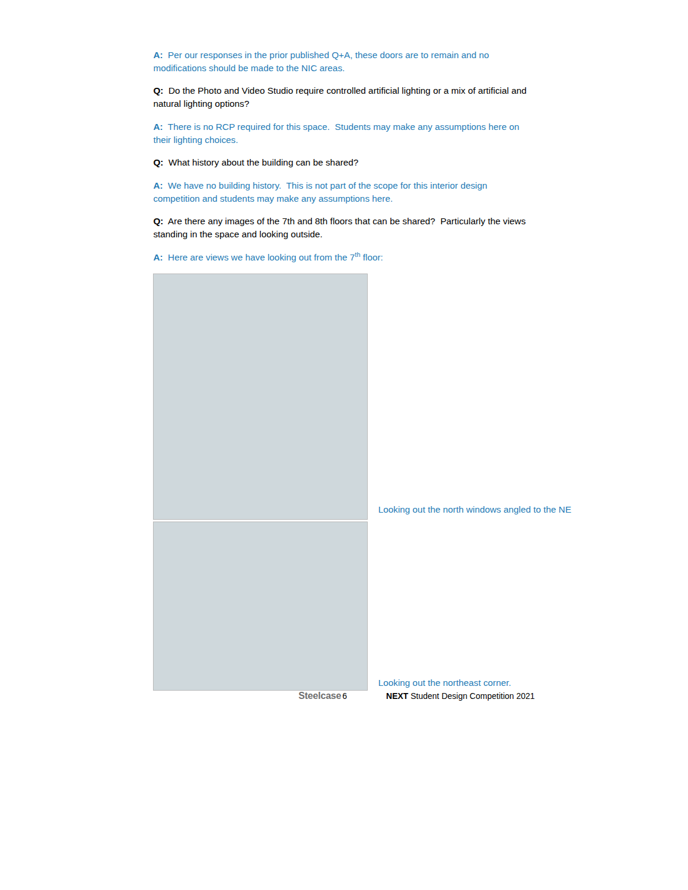A: Per our responses in the prior published Q+A, these doors are to remain and no modifications should be made to the NIC areas.
Q: Do the Photo and Video Studio require controlled artificial lighting or a mix of artificial and natural lighting options?
A: There is no RCP required for this space. Students may make any assumptions here on their lighting choices.
Q: What history about the building can be shared?
A: We have no building history. This is not part of the scope for this interior design competition and students may make any assumptions here.
Q: Are there any images of the 7th and 8th floors that can be shared? Particularly the views standing in the space and looking outside.
A: Here are views we have looking out from the 7th floor:
Looking out the north windows angled to the NE
Looking out the northeast corner.
Steelcase 6
NEXT Student Design Competition 2021